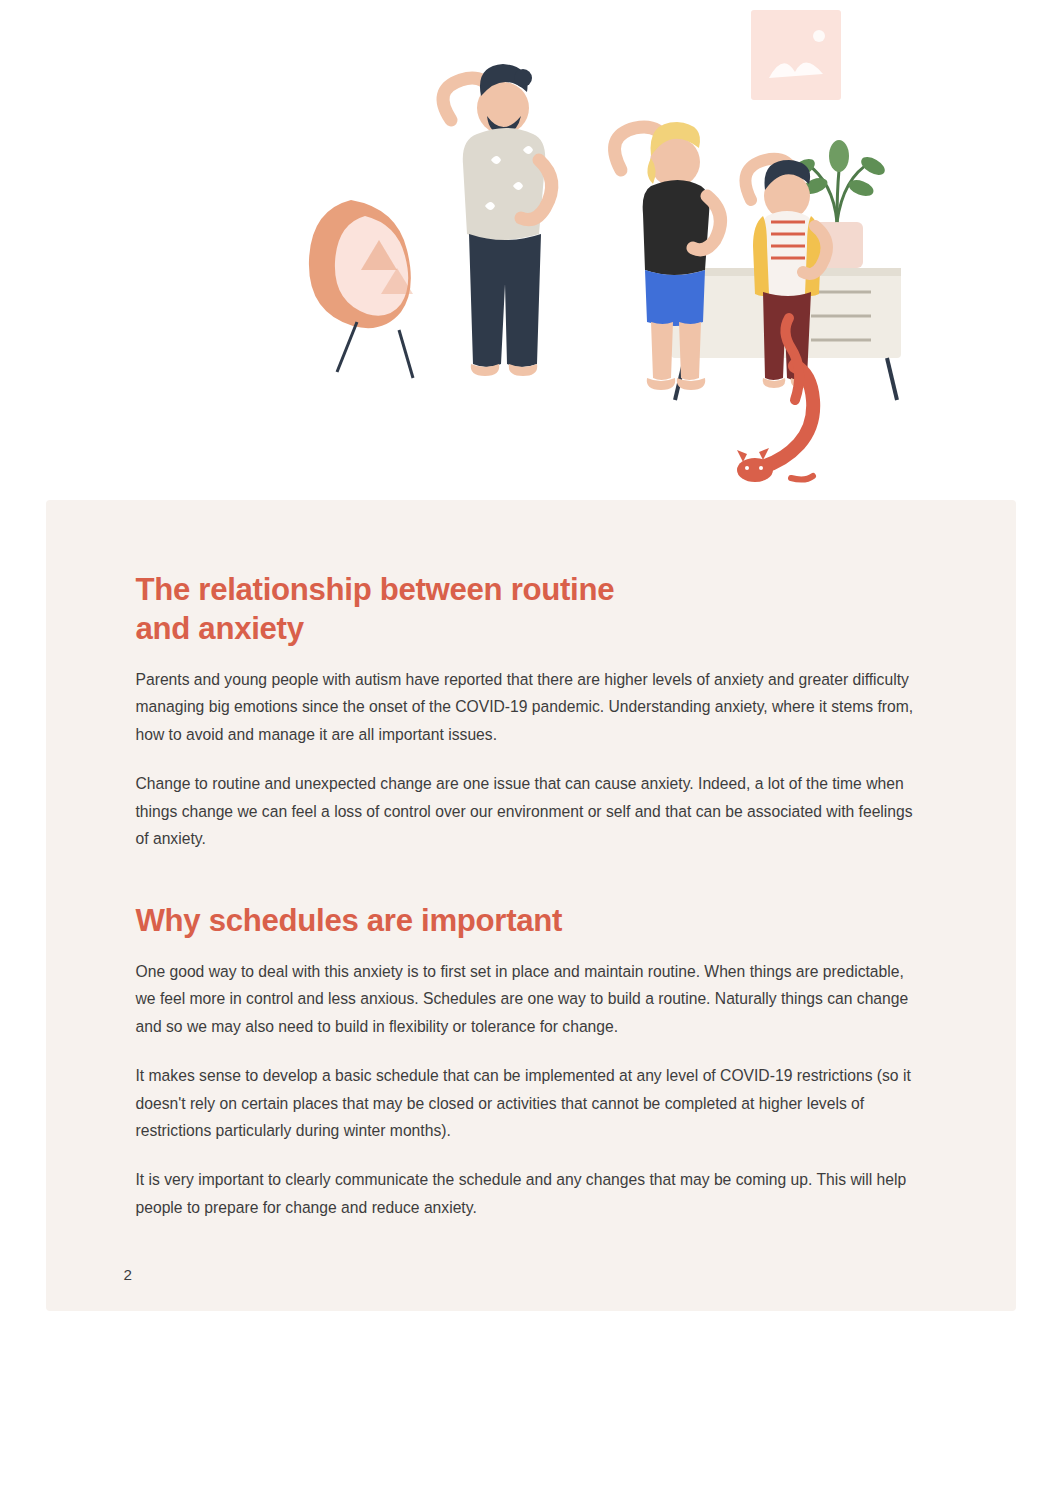The relationship between routine
and anxiety
Parents and young people with autism have reported that there are higher levels of anxiety and greater difficulty managing big emotions since the onset of the COVID-19 pandemic. Understanding anxiety, where it stems from, how to avoid and manage it are all important issues.
Change to routine and unexpected change are one issue that can cause anxiety. Indeed, a lot of the time when things change we can feel a loss of control over our environment or self and that can be associated with feelings of anxiety.
Why schedules are important
One good way to deal with this anxiety is to first set in place and maintain routine. When things are predictable, we feel more in control and less anxious. Schedules are one way to build a routine. Naturally things can change and so we may also need to build in flexibility or tolerance for change.
It makes sense to develop a basic schedule that can be implemented at any level of COVID-19 restrictions (so it doesn't rely on certain places that may be closed or activities that cannot be completed at higher levels of restrictions particularly during winter months).
It is very important to clearly communicate the schedule and any changes that may be coming up. This will help people to prepare for change and reduce anxiety.
2